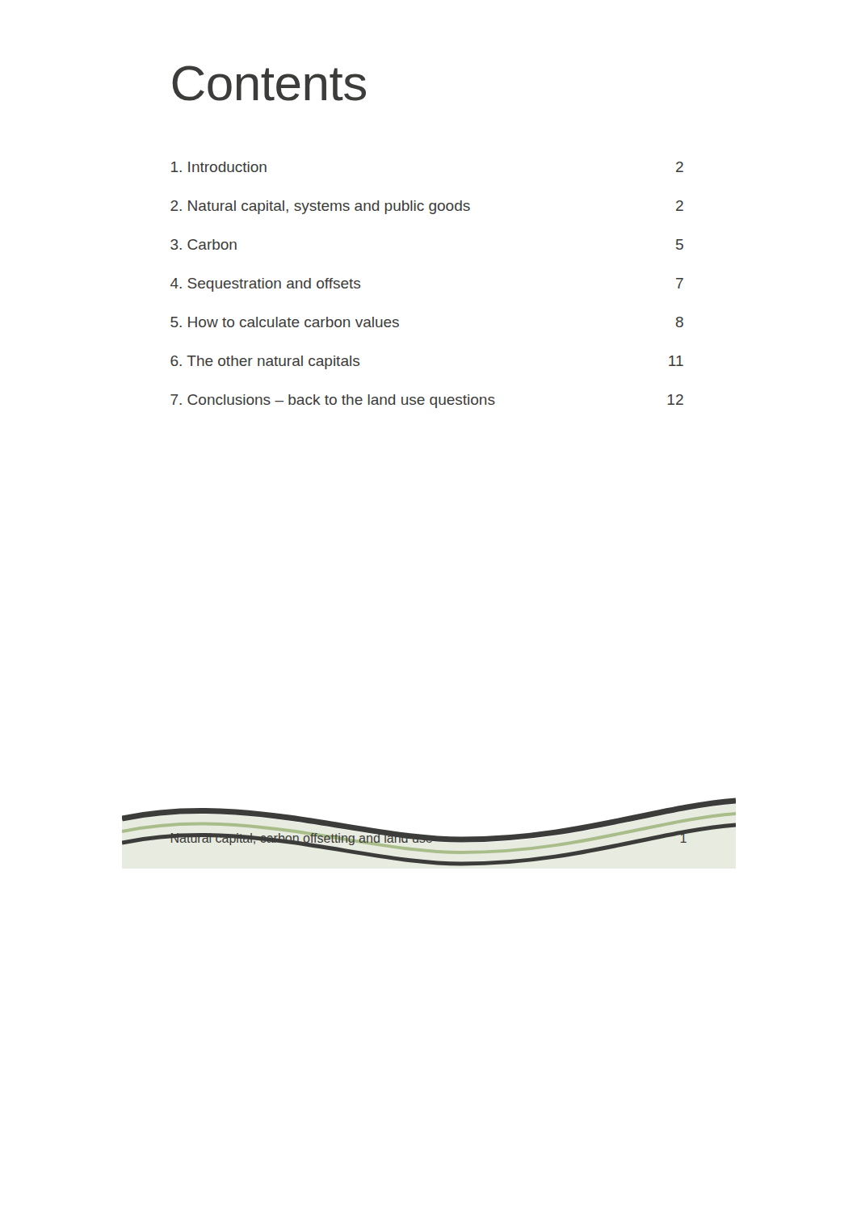Contents
| 1. Introduction | 2 |
| 2. Natural capital, systems and public goods | 2 |
| 3. Carbon | 5 |
| 4. Sequestration and offsets | 7 |
| 5. How to calculate carbon values | 8 |
| 6. The other natural capitals | 11 |
| 7. Conclusions – back to the land use questions | 12 |
Natural capital, carbon offsetting and land use 1